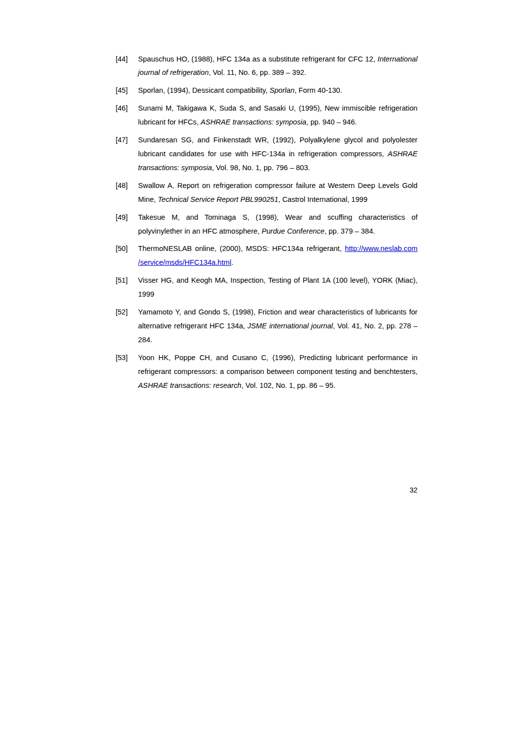[44] Spauschus HO, (1988), HFC 134a as a substitute refrigerant for CFC 12, International journal of refrigeration, Vol. 11, No. 6, pp. 389 – 392.
[45] Sporlan, (1994), Dessicant compatibility, Sporlan, Form 40-130.
[46] Sunami M, Takigawa K, Suda S, and Sasaki U, (1995), New immiscible refrigeration lubricant for HFCs, ASHRAE transactions: symposia, pp. 940 – 946.
[47] Sundaresan SG, and Finkenstadt WR, (1992), Polyalkylene glycol and polyolester lubricant candidates for use with HFC-134a in refrigeration compressors, ASHRAE transactions: symposia, Vol. 98, No. 1, pp. 796 – 803.
[48] Swallow A, Report on refrigeration compressor failure at Western Deep Levels Gold Mine, Technical Service Report PBL990251, Castrol International, 1999
[49] Takesue M, and Tominaga S, (1998), Wear and scuffing characteristics of polyvinylether in an HFC atmosphere, Purdue Conference, pp. 379 – 384.
[50] ThermoNESLAB online, (2000), MSDS: HFC134a refrigerant, http://www.neslab.com /service/msds/HFC134a.html.
[51] Visser HG, and Keogh MA, Inspection, Testing of Plant 1A (100 level), YORK (Miac), 1999
[52] Yamamoto Y, and Gondo S, (1998), Friction and wear characteristics of lubricants for alternative refrigerant HFC 134a, JSME international journal, Vol. 41, No. 2, pp. 278 – 284.
[53] Yoon HK, Poppe CH, and Cusano C, (1996), Predicting lubricant performance in refrigerant compressors: a comparison between component testing and benchtesters, ASHRAE transactions: research, Vol. 102, No. 1, pp. 86 – 95.
32